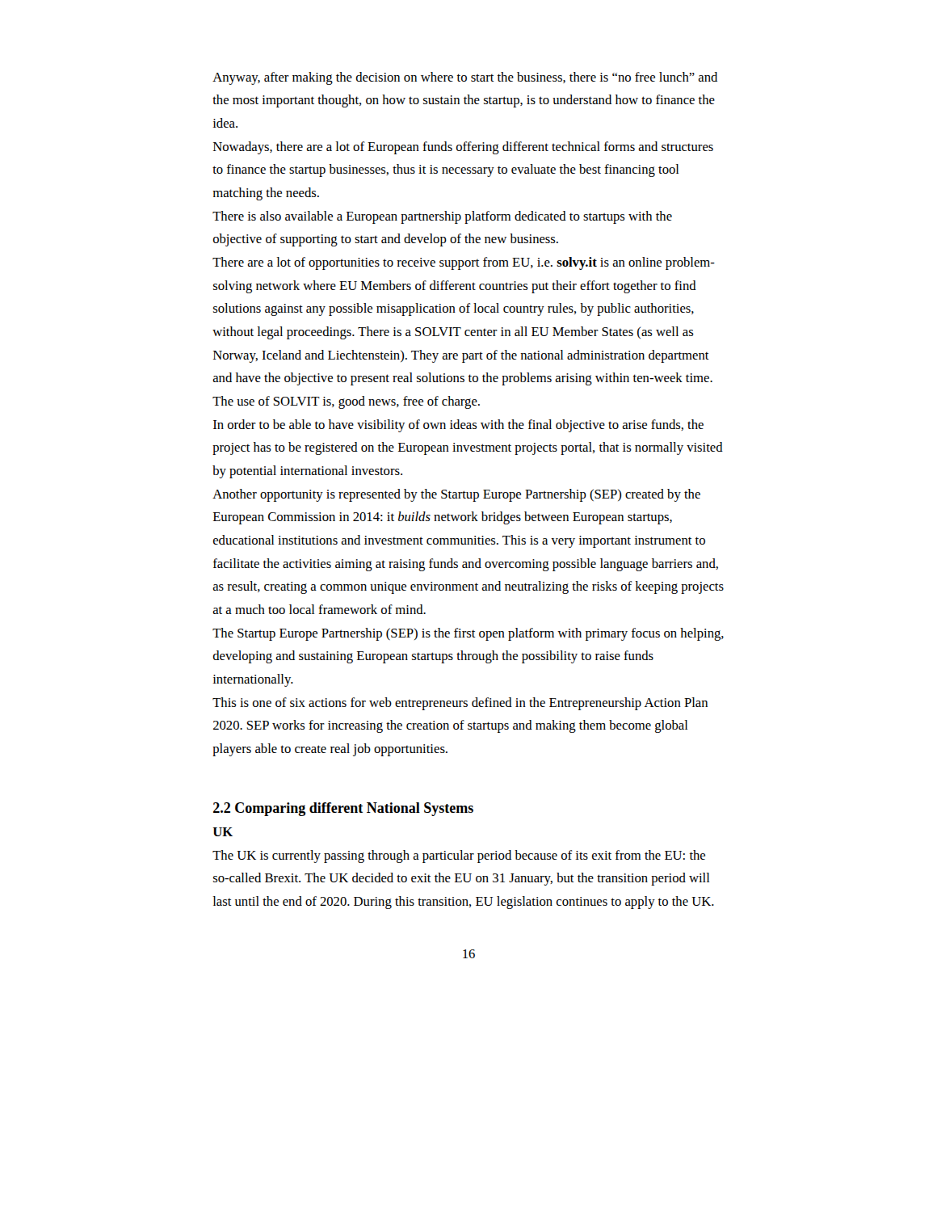Anyway, after making the decision on where to start the business, there is “no free lunch” and the most important thought, on how to sustain the startup, is to understand how to finance the idea.
Nowadays, there are a lot of European funds offering different technical forms and structures to finance the startup businesses, thus it is necessary to evaluate the best financing tool matching the needs.
There is also available a European partnership platform dedicated to startups with the objective of supporting to start and develop of the new business.
There are a lot of opportunities to receive support from EU, i.e. solvy.it is an online problem-solving network where EU Members of different countries put their effort together to find solutions against any possible misapplication of local country rules, by public authorities, without legal proceedings. There is a SOLVIT center in all EU Member States (as well as Norway, Iceland and Liechtenstein). They are part of the national administration department and have the objective to present real solutions to the problems arising within ten-week time. The use of SOLVIT is, good news, free of charge.
In order to be able to have visibility of own ideas with the final objective to arise funds, the project has to be registered on the European investment projects portal, that is normally visited by potential international investors.
Another opportunity is represented by the Startup Europe Partnership (SEP) created by the European Commission in 2014: it builds network bridges between European startups, educational institutions and investment communities. This is a very important instrument to facilitate the activities aiming at raising funds and overcoming possible language barriers and, as result, creating a common unique environment and neutralizing the risks of keeping projects at a much too local framework of mind.
The Startup Europe Partnership (SEP) is the first open platform with primary focus on helping, developing and sustaining European startups through the possibility to raise funds internationally.
This is one of six actions for web entrepreneurs defined in the Entrepreneurship Action Plan 2020. SEP works for increasing the creation of startups and making them become global players able to create real job opportunities.
2.2 Comparing different National Systems
UK
The UK is currently passing through a particular period because of its exit from the EU: the so-called Brexit. The UK decided to exit the EU on 31 January, but the transition period will last until the end of 2020. During this transition, EU legislation continues to apply to the UK.
16